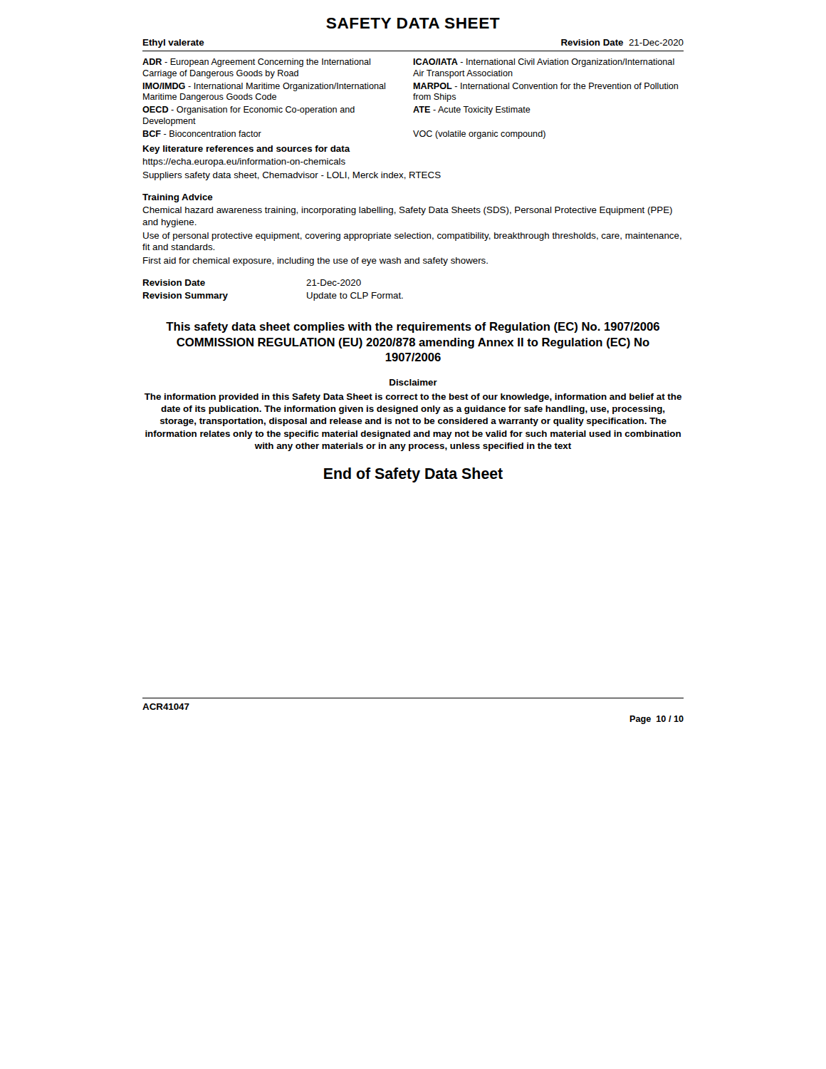SAFETY DATA SHEET
Ethyl valerate Revision Date 21-Dec-2020
| ADR - European Agreement Concerning the International Carriage of Dangerous Goods by Road | ICAO/IATA - International Civil Aviation Organization/International Air Transport Association |
| IMO/IMDG - International Maritime Organization/International Maritime Dangerous Goods Code | MARPOL - International Convention for the Prevention of Pollution from Ships |
| OECD - Organisation for Economic Co-operation and Development | ATE - Acute Toxicity Estimate |
| BCF - Bioconcentration factor | VOC (volatile organic compound) |
Key literature references and sources for data
https://echa.europa.eu/information-on-chemicals
Suppliers safety data sheet, Chemadvisor - LOLI, Merck index, RTECS
Training Advice
Chemical hazard awareness training, incorporating labelling, Safety Data Sheets (SDS), Personal Protective Equipment (PPE) and hygiene.
Use of personal protective equipment, covering appropriate selection, compatibility, breakthrough thresholds, care, maintenance, fit and standards.
First aid for chemical exposure, including the use of eye wash and safety showers.
| Revision Date | 21-Dec-2020 |
| Revision Summary | Update to CLP Format. |
This safety data sheet complies with the requirements of Regulation (EC) No. 1907/2006
COMMISSION REGULATION (EU) 2020/878 amending Annex II to Regulation (EC) No
1907/2006
Disclaimer
The information provided in this Safety Data Sheet is correct to the best of our knowledge, information and belief at the date of its publication. The information given is designed only as a guidance for safe handling, use, processing, storage, transportation, disposal and release and is not to be considered a warranty or quality specification. The information relates only to the specific material designated and may not be valid for such material used in combination with any other materials or in any process, unless specified in the text
End of Safety Data Sheet
ACR41047
Page 10 / 10